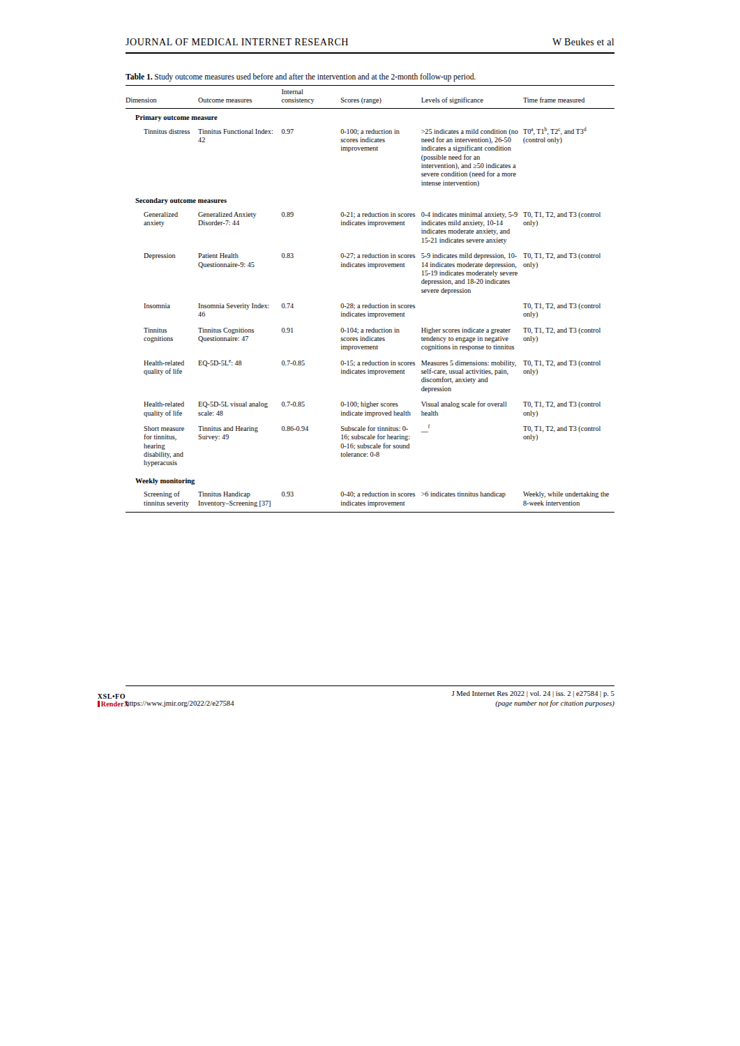Journal of Medical Internet Research W Beukes et al
Table 1. Study outcome measures used before and after the intervention and at the 2-month follow-up period.
| Dimension | Outcome measures | Internal consistency | Scores (range) | Levels of significance | Time frame measured |
| --- | --- | --- | --- | --- | --- |
| Primary outcome measure |
| Tinnitus distress | Tinnitus Functional Index: 42 | 0.97 | 0-100; a reduction in scores indicates improvement | >25 indicates a mild condition (no need for an intervention), 26-50 indicates a significant condition (possible need for an intervention), and ≥50 indicates a severe condition (need for a more intense intervention) | T0 a , T1 b , T2 c , and T3 d (control only) |
| Secondary outcome measures |
| Generalized anxiety | Generalized Anxiety Disorder-7: 44 | 0.89 | 0-21; a reduction in scores indicates improvement | 0-4 indicates minimal anxiety, 5-9 indicates mild anxiety, 10-14 indicates moderate anxiety, and 15-21 indicates severe anxiety | T0, T1, T2, and T3 (control only) |
| Depression | Patient Health Questionnaire-9: 45 | 0.83 | 0-27; a reduction in scores indicates improvement | 5-9 indicates mild depression, 10-14 indicates moderate depression, 15-19 indicates moderately severe depression, and 18-20 indicates severe depression | T0, T1, T2, and T3 (control only) |
| Insomnia | Insomnia Severity Index: 46 | 0.74 | 0-28; a reduction in scores indicates improvement | | T0, T1, T2, and T3 (control only) |
| Tinnitus cognitions | Tinnitus Cognitions Questionnaire: 47 | 0.91 | 0-104; a reduction in scores indicates improvement | Higher scores indicate a greater tendency to engage in negative cognitions in response to tinnitus | T0, T1, T2, and T3 (control only) |
| Health-related quality of life | EQ-5D-5L e : 48 | 0.7-0.85 | 0-15; a reduction in scores indicates improvement | Measures 5 dimensions: mobility, self-care, usual activities, pain, discomfort, anxiety and depression | T0, T1, T2, and T3 (control only) |
| Health-related quality of life | EQ-5D-5L visual analog scale: 48 | 0.7-0.85 | 0-100; higher scores indicate improved health | Visual analog scale for overall health | T0, T1, T2, and T3 (control only) |
| Short measure for tinnitus, hearing disability, and hyperacusis | Tinnitus and Hearing Survey: 49 | 0.86-0.94 | Subscale for tinnitus: 0-16; subscale for hearing: 0-16; subscale for sound tolerance: 0-8 | __ f | T0, T1, T2, and T3 (control only) |
| Weekly monitoring |
| Screening of tinnitus severity | Tinnitus Handicap Inventory–Screening [ 37 ] | 0.93 | 0-40; a reduction in scores indicates improvement | >6 indicates tinnitus handicap | Weekly, while undertaking the 8-week intervention |
XSL•FO
RenderX
https://www.jmir.org/2022/2/e27584
J Med Internet Res 2022 | vol. 24 | iss. 2 | e27584 | p. 5
(page number not for citation purposes)